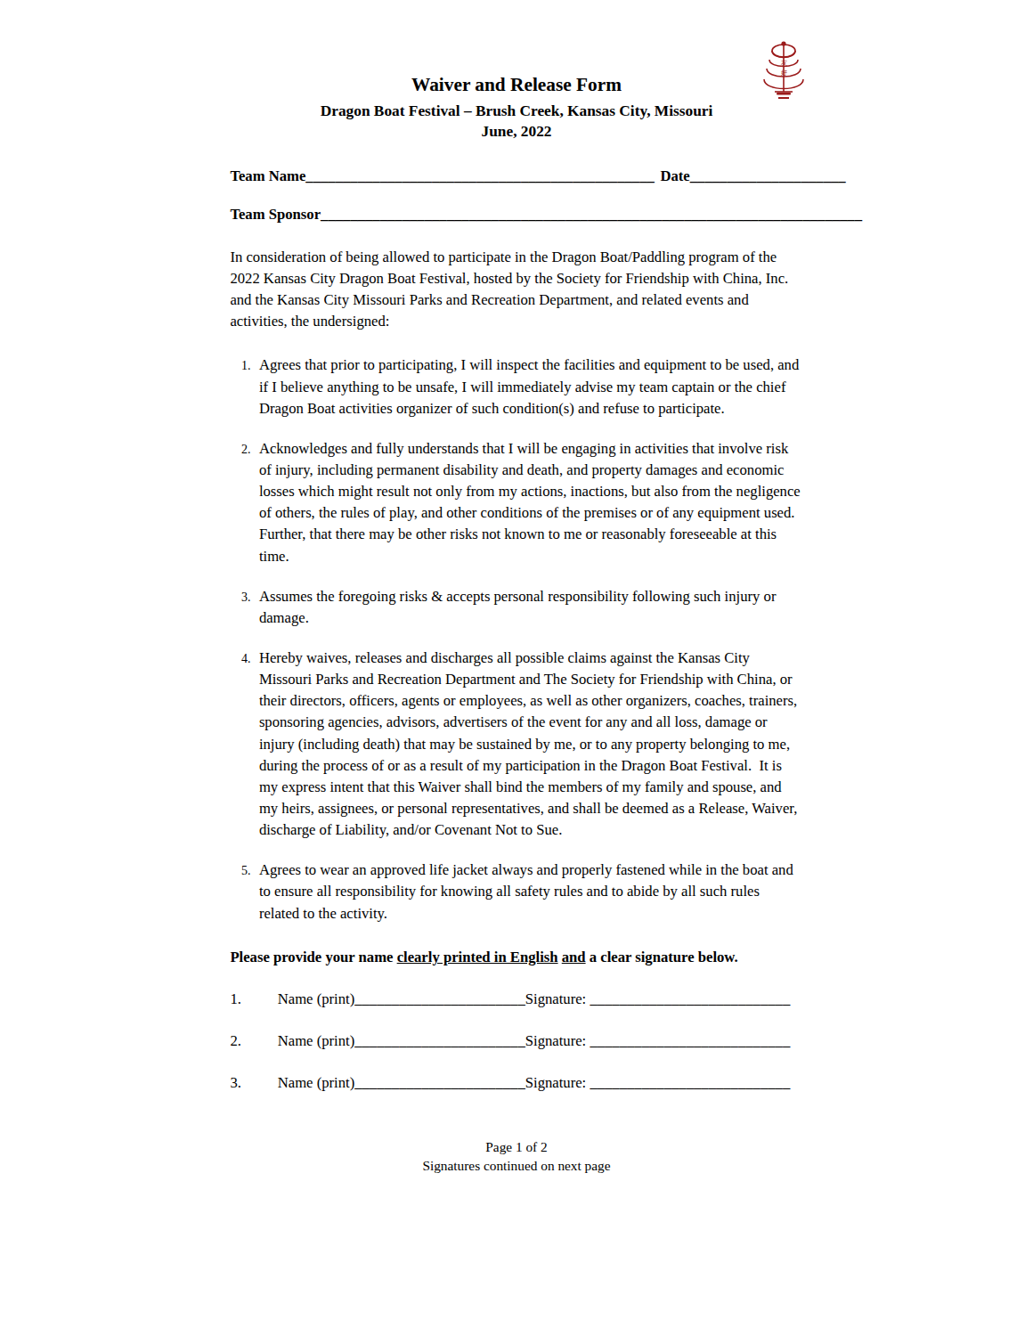友 好
Waiver and Release Form
Dragon Boat Festival – Brush Creek, Kansas City, Missouri
June, 2022
Team Name_______________________________________________ Date_____________________
Team Sponsor_________________________________________________________________________
In consideration of being allowed to participate in the Dragon Boat/Paddling program of the 2022 Kansas City Dragon Boat Festival, hosted by the Society for Friendship with China, Inc. and the Kansas City Missouri Parks and Recreation Department, and related events and activities, the undersigned:
Agrees that prior to participating, I will inspect the facilities and equipment to be used, and if I believe anything to be unsafe, I will immediately advise my team captain or the chief Dragon Boat activities organizer of such condition(s) and refuse to participate.
Acknowledges and fully understands that I will be engaging in activities that involve risk of injury, including permanent disability and death, and property damages and economic losses which might result not only from my actions, inactions, but also from the negligence of others, the rules of play, and other conditions of the premises or of any equipment used. Further, that there may be other risks not known to me or reasonably foreseeable at this time.
Assumes the foregoing risks & accepts personal responsibility following such injury or damage.
Hereby waives, releases and discharges all possible claims against the Kansas City Missouri Parks and Recreation Department and The Society for Friendship with China, or their directors, officers, agents or employees, as well as other organizers, coaches, trainers, sponsoring agencies, advisors, advertisers of the event for any and all loss, damage or injury (including death) that may be sustained by me, or to any property belonging to me, during the process of or as a result of my participation in the Dragon Boat Festival. It is my express intent that this Waiver shall bind the members of my family and spouse, and my heirs, assignees, or personal representatives, and shall be deemed as a Release, Waiver, discharge of Liability, and/or Covenant Not to Sue.
Agrees to wear an approved life jacket always and properly fastened while in the boat and to ensure all responsibility for knowing all safety rules and to abide by all such rules related to the activity.
Please provide your name clearly printed in English and a clear signature below.
1. Name (print)_______________________Signature: ___________________________
2. Name (print)_______________________Signature: ___________________________
3. Name (print)_______________________Signature: ___________________________
Page 1 of 2
Signatures continued on next page